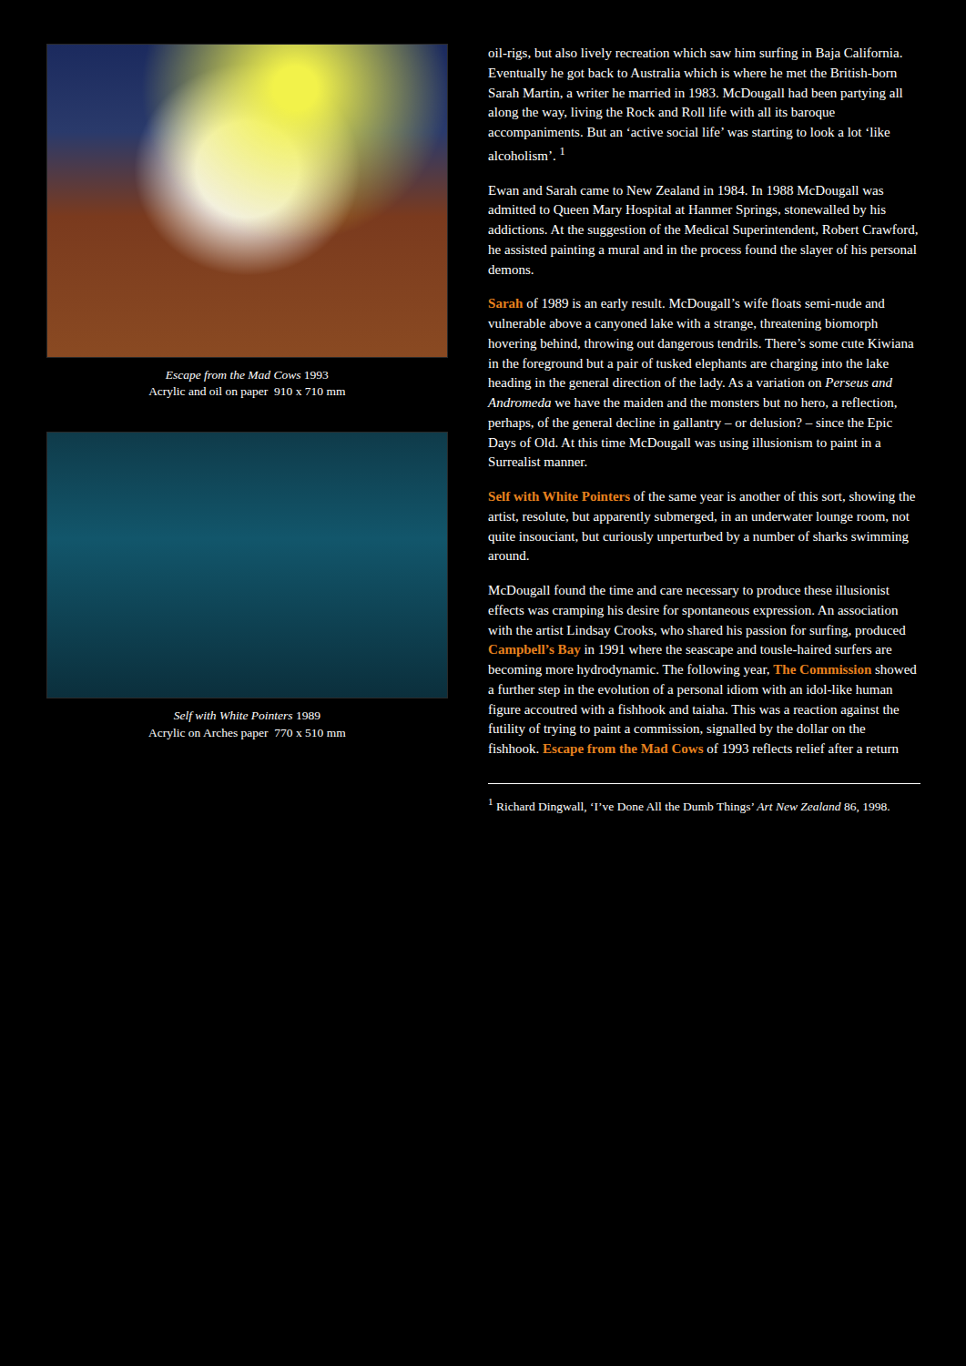Escape from the Mad Cows 1993
Acrylic and oil on paper 910 x 710 mm
Self with White Pointers 1989
Acrylic on Arches paper 770 x 510 mm
oil-rigs, but also lively recreation which saw him surfing in Baja California. Eventually he got back to Australia which is where he met the British-born Sarah Martin, a writer he married in 1983. McDougall had been partying all along the way, living the Rock and Roll life with all its baroque accompaniments. But an ‘active social life’ was starting to look a lot ‘like alcoholism’. 1
Ewan and Sarah came to New Zealand in 1984. In 1988 McDougall was admitted to Queen Mary Hospital at Hanmer Springs, stonewalled by his addictions. At the suggestion of the Medical Superintendent, Robert Crawford, he assisted painting a mural and in the process found the slayer of his personal demons.
Sarah of 1989 is an early result. McDougall’s wife floats semi-nude and vulnerable above a canyoned lake with a strange, threatening biomorph hovering behind, throwing out dangerous tendrils. There’s some cute Kiwiana in the foreground but a pair of tusked elephants are charging into the lake heading in the general direction of the lady. As a variation on Perseus and Andromeda we have the maiden and the monsters but no hero, a reflection, perhaps, of the general decline in gallantry – or delusion? – since the Epic Days of Old. At this time McDougall was using illusionism to paint in a Surrealist manner.
Self with White Pointers of the same year is another of this sort, showing the artist, resolute, but apparently submerged, in an underwater lounge room, not quite insouciant, but curiously unperturbed by a number of sharks swimming around.
McDougall found the time and care necessary to produce these illusionist effects was cramping his desire for spontaneous expression. An association with the artist Lindsay Crooks, who shared his passion for surfing, produced Campbell’s Bay in 1991 where the seascape and tousle-haired surfers are becoming more hydrodynamic. The following year, The Commission showed a further step in the evolution of a personal idiom with an idol-like human figure accoutred with a fishhook and taiaha. This was a reaction against the futility of trying to paint a commission, signalled by the dollar on the fishhook. Escape from the Mad Cows of 1993 reflects relief after a return
1 Richard Dingwall, ‘I’ve Done All the Dumb Things’ Art New Zealand 86, 1998.